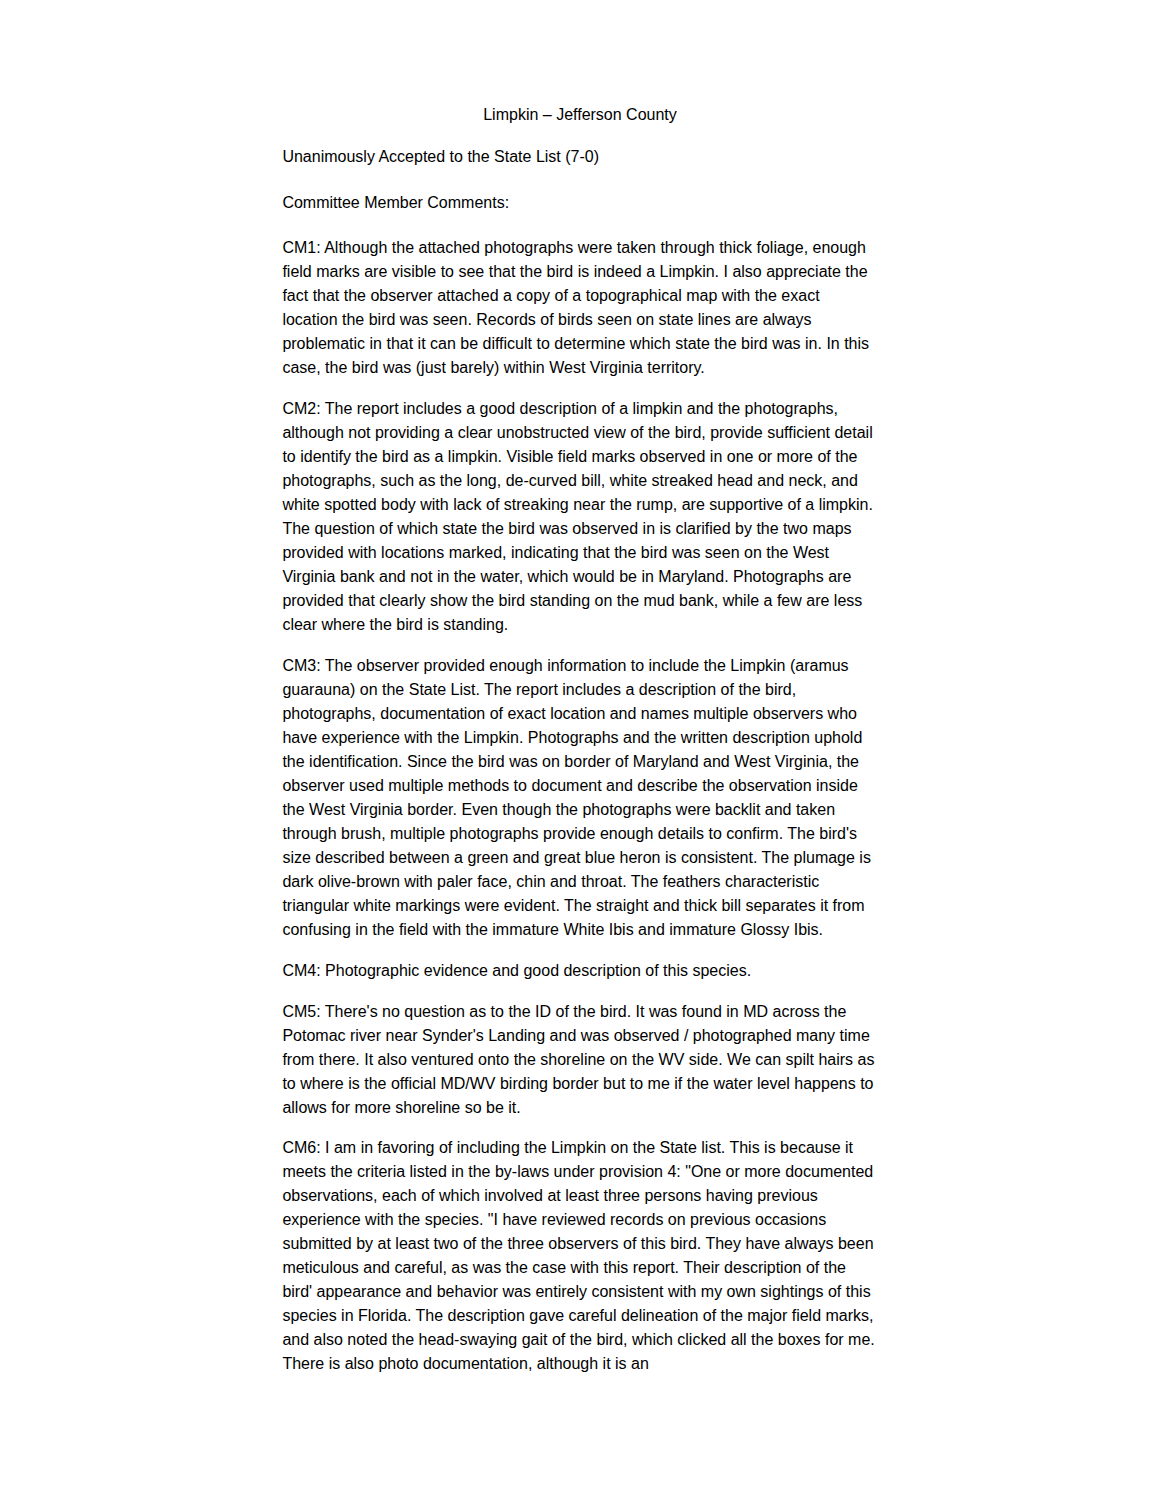Limpkin – Jefferson County
Unanimously Accepted to the State List (7-0)
Committee Member Comments:
CM1: Although the attached photographs were taken through thick foliage, enough field marks are visible to see that the bird is indeed a Limpkin. I also appreciate the fact that the observer attached a copy of a topographical map with the exact location the bird was seen. Records of birds seen on state lines are always problematic in that it can be difficult to determine which state the bird was in. In this case, the bird was (just barely) within West Virginia territory.
CM2: The report includes a good description of a limpkin and the photographs, although not providing a clear unobstructed view of the bird, provide sufficient detail to identify the bird as a limpkin. Visible field marks observed in one or more of the photographs, such as the long, de-curved bill, white streaked head and neck, and white spotted body with lack of streaking near the rump, are supportive of a limpkin. The question of which state the bird was observed in is clarified by the two maps provided with locations marked, indicating that the bird was seen on the West Virginia bank and not in the water, which would be in Maryland. Photographs are provided that clearly show the bird standing on the mud bank, while a few are less clear where the bird is standing.
CM3: The observer provided enough information to include the Limpkin (aramus guarauna) on the State List. The report includes a description of the bird, photographs, documentation of exact location and names multiple observers who have experience with the Limpkin. Photographs and the written description uphold the identification. Since the bird was on border of Maryland and West Virginia, the observer used multiple methods to document and describe the observation inside the West Virginia border. Even though the photographs were backlit and taken through brush, multiple photographs provide enough details to confirm. The bird's size described between a green and great blue heron is consistent. The plumage is dark olive-brown with paler face, chin and throat. The feathers characteristic triangular white markings were evident. The straight and thick bill separates it from confusing in the field with the immature White Ibis and immature Glossy Ibis.
CM4: Photographic evidence and good description of this species.
CM5: There's no question as to the ID of the bird. It was found in MD across the Potomac river near Synder's Landing and was observed / photographed many time from there. It also ventured onto the shoreline on the WV side. We can spilt hairs as to where is the official MD/WV birding border but to me if the water level happens to allows for more shoreline so be it.
CM6: I am in favoring of including the Limpkin on the State list. This is because it meets the criteria listed in the by-laws under provision 4: "One or more documented observations, each of which involved at least three persons having previous experience with the species. "I have reviewed records on previous occasions submitted by at least two of the three observers of this bird. They have always been meticulous and careful, as was the case with this report. Their description of the bird' appearance and behavior was entirely consistent with my own sightings of this species in Florida. The description gave careful delineation of the major field marks, and also noted the head-swaying gait of the bird, which clicked all the boxes for me. There is also photo documentation, although it is an